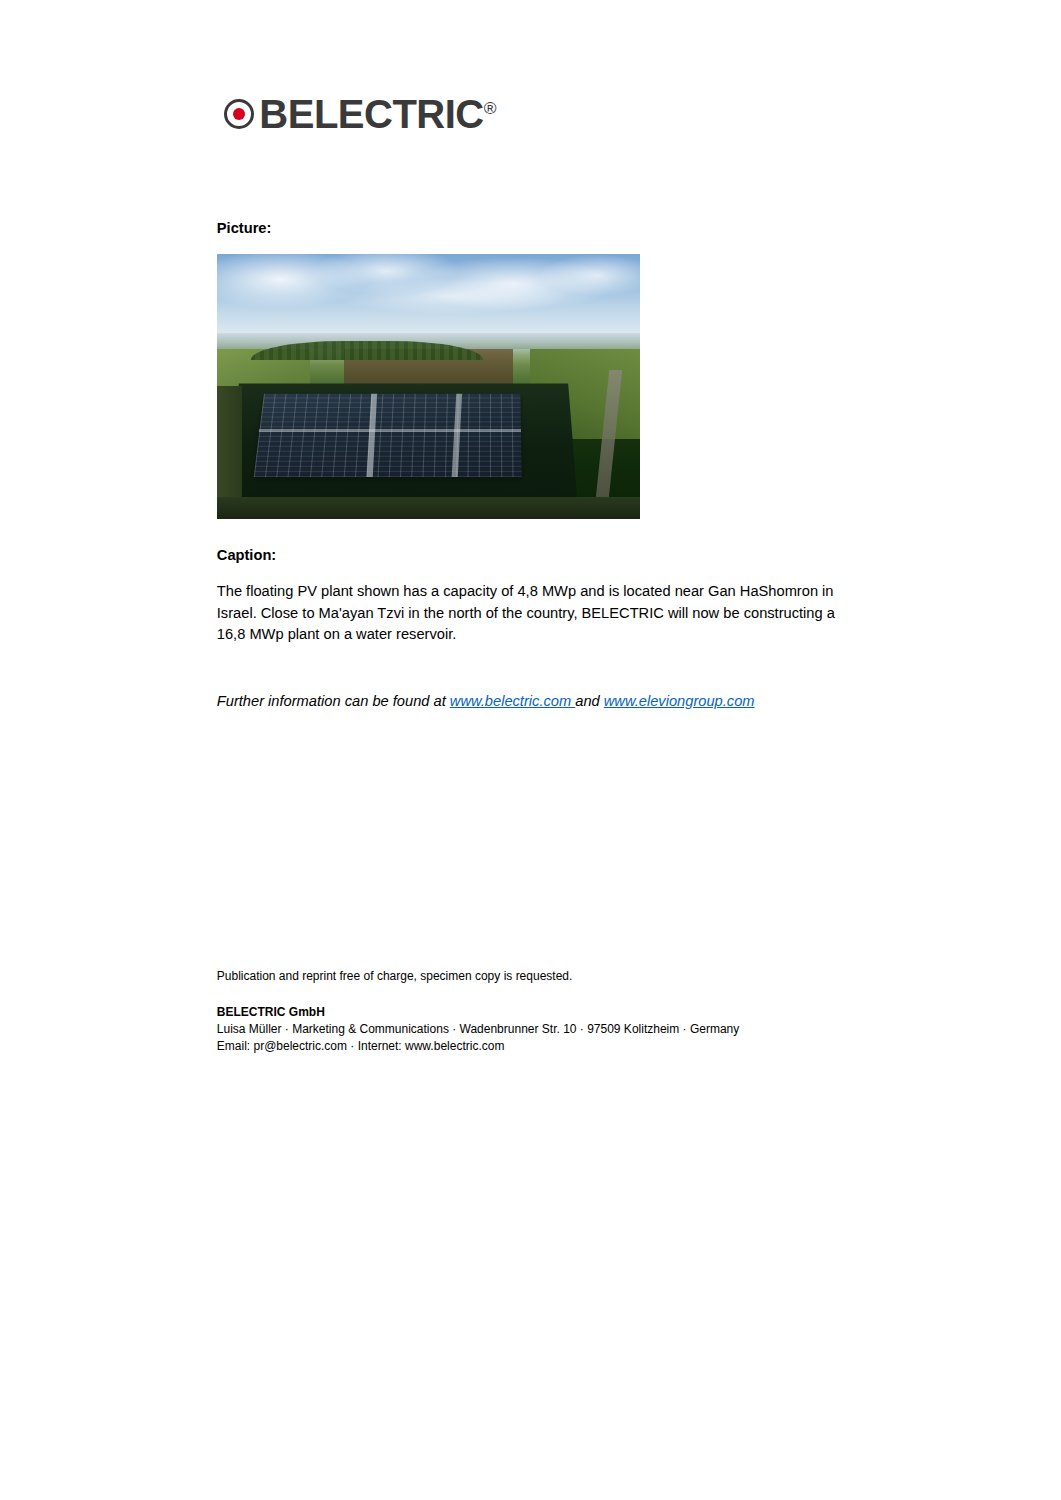BELECTRIC®
Picture:
Caption:
The floating PV plant shown has a capacity of 4,8 MWp and is located near Gan HaShomron in Israel. Close to Ma'ayan Tzvi in the north of the country, BELECTRIC will now be constructing a 16,8 MWp plant on a water reservoir.
Further information can be found at www.belectric.com and www.eleviongroup.com
Publication and reprint free of charge, specimen copy is requested.
BELECTRIC GmbH
Luisa Müller · Marketing & Communications · Wadenbrunner Str. 10 · 97509 Kolitzheim · Germany
Email: pr@belectric.com · Internet: www.belectric.com